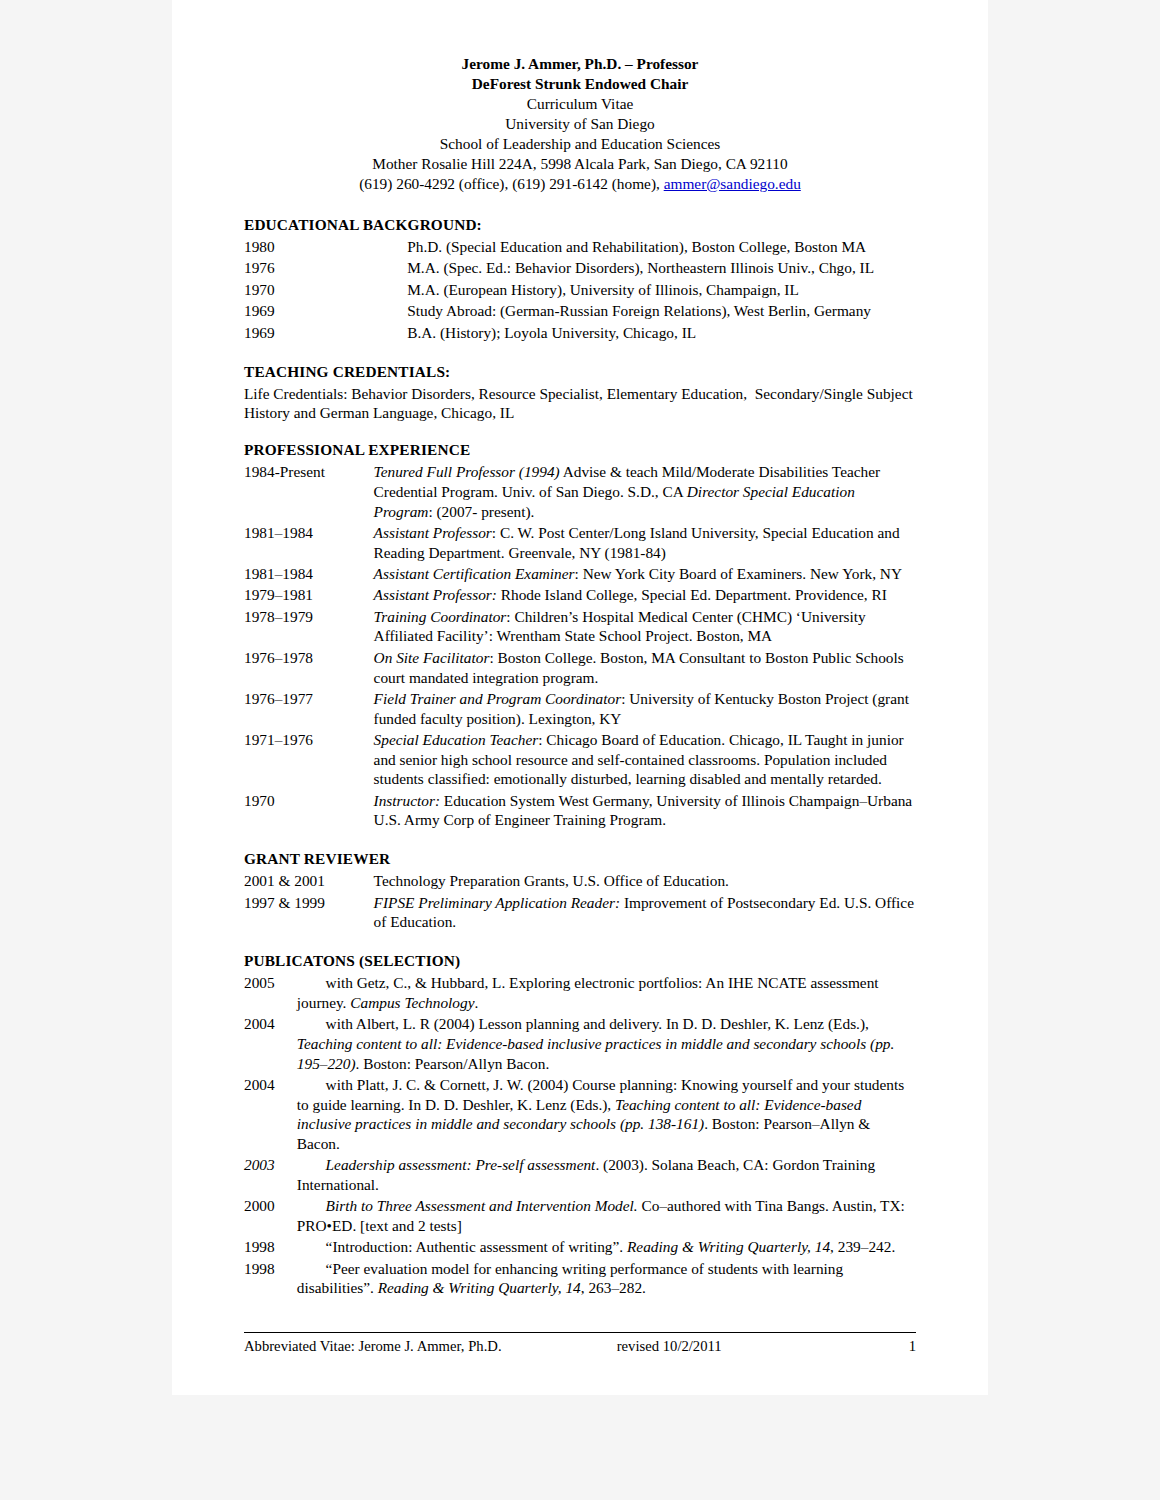Jerome J. Ammer, Ph.D. – Professor
DeForest Strunk Endowed Chair
Curriculum Vitae
University of San Diego
School of Leadership and Education Sciences
Mother Rosalie Hill 224A, 5998 Alcala Park, San Diego, CA 92110
(619) 260-4292 (office), (619) 291-6142 (home), ammer@sandiego.edu
Educational Background:
| 1980 | Ph.D. (Special Education and Rehabilitation), Boston College, Boston MA |
| 1976 | M.A. (Spec. Ed.: Behavior Disorders), Northeastern Illinois Univ., Chgo, IL |
| 1970 | M.A. (European History), University of Illinois, Champaign, IL |
| 1969 | Study Abroad: (German-Russian Foreign Relations), West Berlin, Germany |
| 1969 | B.A. (History); Loyola University, Chicago, IL |
Teaching Credentials:
Life Credentials: Behavior Disorders, Resource Specialist, Elementary Education, Secondary/Single Subject History and German Language, Chicago, IL
Professional Experience
| 1984-Present | Tenured Full Professor (1994) Advise & teach Mild/Moderate Disabilities Teacher Credential Program. Univ. of San Diego. S.D., CA Director Special Education Program : (2007- present). |
| 1981–1984 | Assistant Professor : C. W. Post Center/Long Island University, Special Education and Reading Department. Greenvale, NY (1981-84) |
| 1981–1984 | Assistant Certification Examiner : New York City Board of Examiners. New York, NY |
| 1979–1981 | Assistant Professor: Rhode Island College, Special Ed. Department. Providence, RI |
| 1978–1979 | Training Coordinator : Children’s Hospital Medical Center (CHMC) ‘University Affiliated Facility’: Wrentham State School Project. Boston, MA |
| 1976–1978 | On Site Facilitator : Boston College. Boston, MA Consultant to Boston Public Schools court mandated integration program. |
| 1976–1977 | Field Trainer and Program Coordinator : University of Kentucky Boston Project (grant funded faculty position). Lexington, KY |
| 1971–1976 | Special Education Teacher : Chicago Board of Education. Chicago, IL Taught in junior and senior high school resource and self-contained classrooms. Population included students classified: emotionally disturbed, learning disabled and mentally retarded. |
| 1970 | Instructor: Education System West Germany, University of Illinois Champaign–Urbana U.S. Army Corp of Engineer Training Program. |
Grant Reviewer
| 2001 & 2001 | Technology Preparation Grants, U.S. Office of Education. |
| 1997 & 1999 | FIPSE Preliminary Application Reader: Improvement of Postsecondary Ed. U.S. Office of Education. |
Publicatons (Selection)
| 2005 | with Getz, C., & Hubbard, L. Exploring electronic portfolios: An IHE NCATE assessment journey. Campus Technology . |
| 2004 | with Albert, L. R (2004) Lesson planning and delivery. In D. D. Deshler, K. Lenz (Eds.), Teaching content to all: Evidence-based inclusive practices in middle and secondary schools (pp. 195–220) . Boston: Pearson/Allyn Bacon. |
| 2004 | with Platt, J. C. & Cornett, J. W. (2004) Course planning: Knowing yourself and your students to guide learning. In D. D. Deshler, K. Lenz (Eds.), Teaching content to all: Evidence-based inclusive practices in middle and secondary schools (pp. 138-161) . Boston: Pearson–Allyn & Bacon. |
| 2003 | Leadership assessment: Pre-self assessment . (2003). Solana Beach, CA: Gordon Training International. |
| 2000 | Birth to Three Assessment and Intervention Model. Co–authored with Tina Bangs. Austin, TX: PRO•ED. [text and 2 tests] |
| 1998 | “Introduction: Authentic assessment of writing”. Reading & Writing Quarterly, 14 , 239–242. |
| 1998 | “Peer evaluation model for enhancing writing performance of students with learning disabilities”. Reading & Writing Quarterly, 14 , 263–282. |
Abbreviated Vitae: Jerome J. Ammer, Ph.D. revised 10/2/2011 1